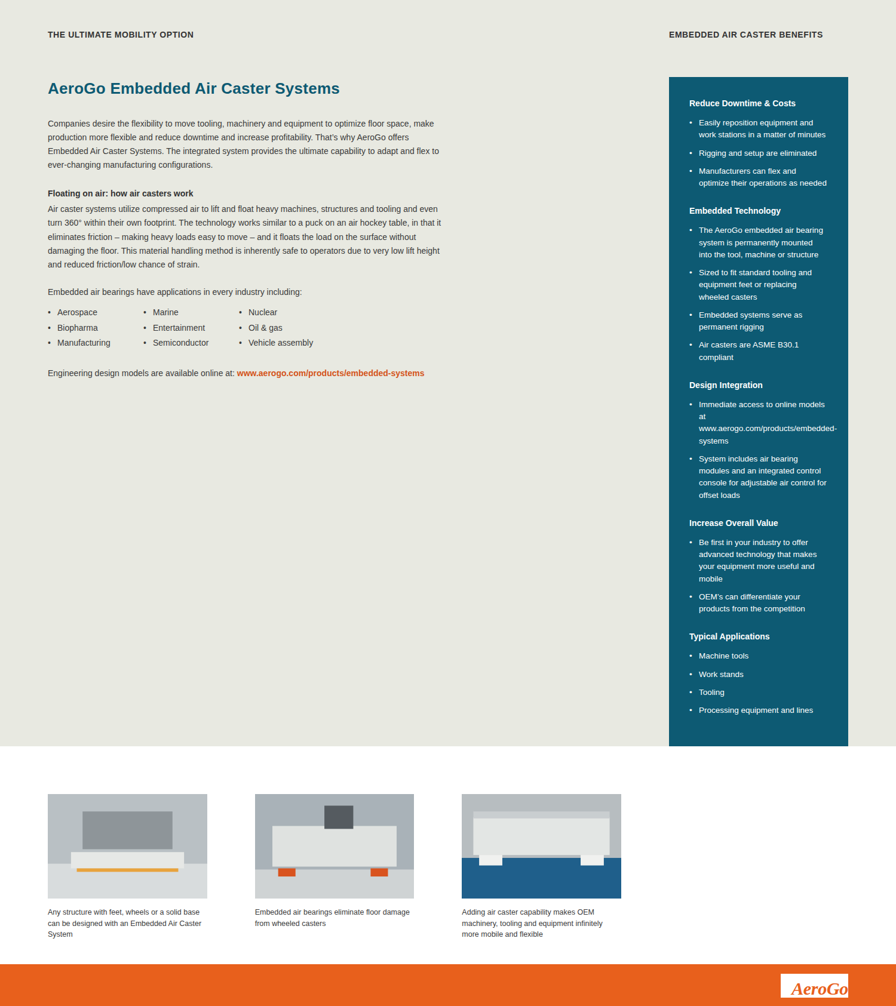The Ultimate Mobility Option
AeroGo Embedded Air Caster Systems
Companies desire the flexibility to move tooling, machinery and equipment to optimize floor space, make production more flexible and reduce downtime and increase profitability. That’s why AeroGo offers Embedded Air Caster Systems. The integrated system provides the ultimate capability to adapt and flex to ever-changing manufacturing configurations.
Floating on air: how air casters work
Air caster systems utilize compressed air to lift and float heavy machines, structures and tooling and even turn 360° within their own footprint. The technology works similar to a puck on an air hockey table, in that it eliminates friction – making heavy loads easy to move – and it floats the load on the surface without damaging the floor. This material handling method is inherently safe to operators due to very low lift height and reduced friction/low chance of strain.
Embedded air bearings have applications in every industry including:
Aerospace
Marine
Nuclear
Biopharma
Entertainment
Oil & gas
Manufacturing
Semiconductor
Vehicle assembly
Engineering design models are available online at: www.aerogo.com/products/embedded-systems
Embedded Air Caster Benefits
Reduce Downtime & Costs
Easily reposition equipment and work stations in a matter of minutes
Rigging and setup are eliminated
Manufacturers can flex and optimize their operations as needed
Embedded Technology
The AeroGo embedded air bearing system is permanently mounted into the tool, machine or structure
Sized to fit standard tooling and equipment feet or replacing wheeled casters
Embedded systems serve as permanent rigging
Air casters are ASME B30.1 compliant
Design Integration
Immediate access to online models at www.aerogo.com/products/embedded-systems
System includes air bearing modules and an integrated control console for adjustable air control for offset loads
Increase Overall Value
Be first in your industry to offer advanced technology that makes your equipment more useful and mobile
OEM’s can differentiate your products from the competition
Typical Applications
Machine tools
Work stands
Tooling
Processing equipment and lines
Any structure with feet, wheels or a solid base can be designed with an Embedded Air Caster System
Embedded air bearings eliminate floor damage from wheeled casters
Adding air caster capability makes OEM machinery, tooling and equipment infinitely more mobile and flexible
AeroGo